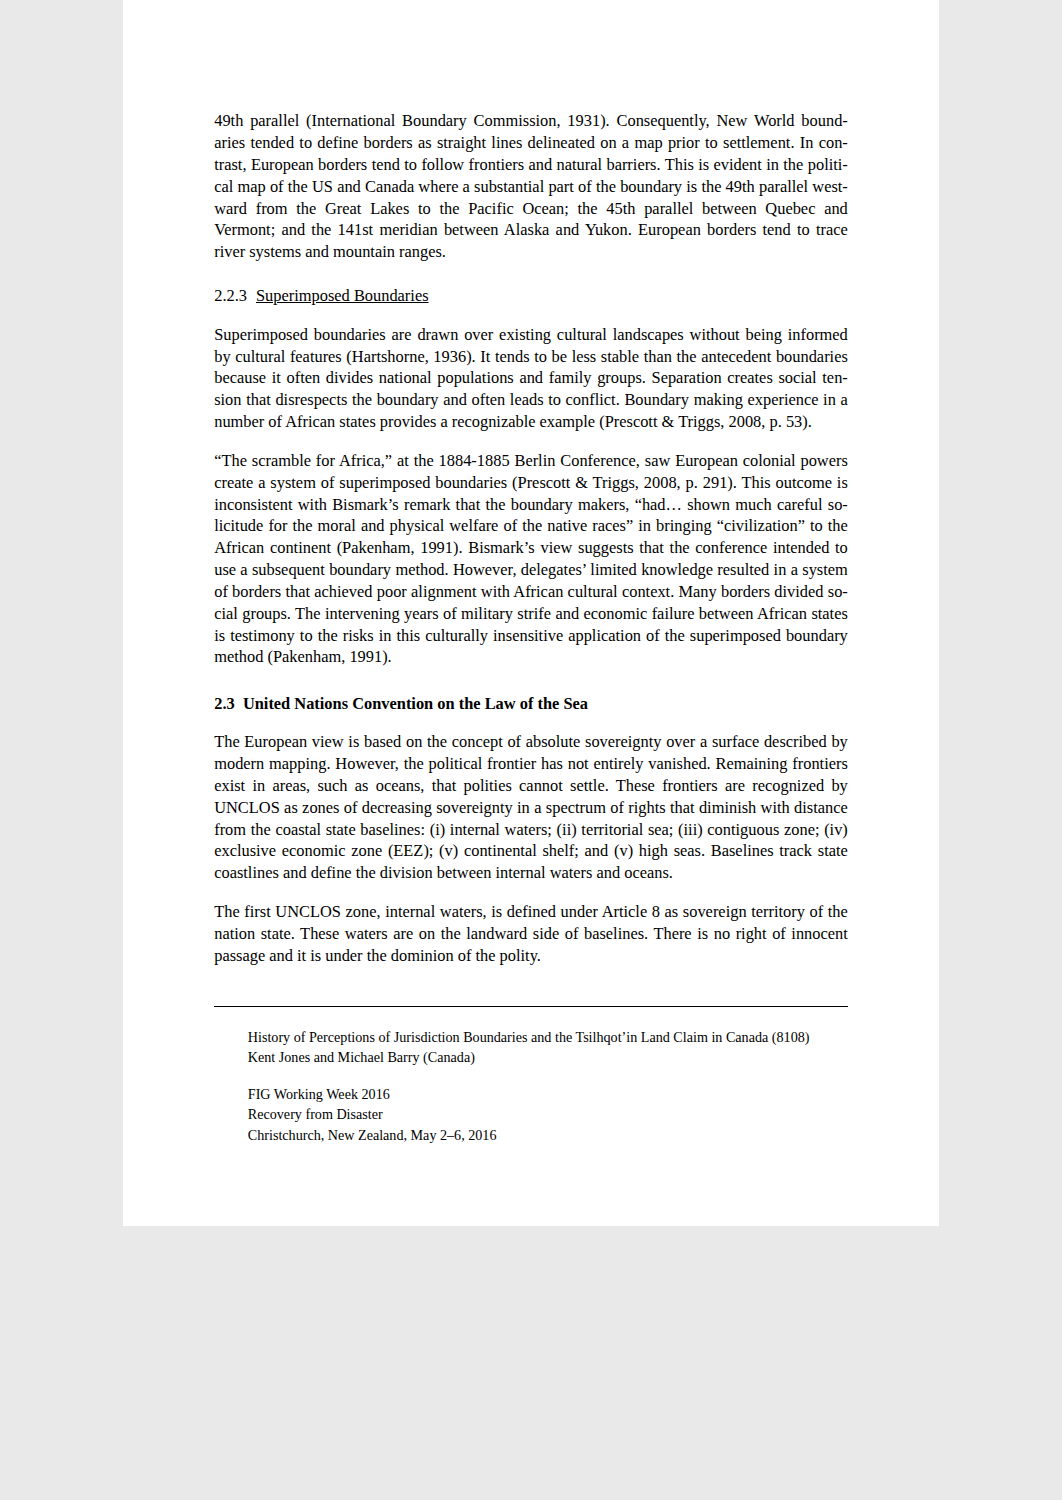49th parallel (International Boundary Commission, 1931). Consequently, New World boundaries tended to define borders as straight lines delineated on a map prior to settlement. In contrast, European borders tend to follow frontiers and natural barriers. This is evident in the political map of the US and Canada where a substantial part of the boundary is the 49th parallel westward from the Great Lakes to the Pacific Ocean; the 45th parallel between Quebec and Vermont; and the 141st meridian between Alaska and Yukon. European borders tend to trace river systems and mountain ranges.
2.2.3 Superimposed Boundaries
Superimposed boundaries are drawn over existing cultural landscapes without being informed by cultural features (Hartshorne, 1936). It tends to be less stable than the antecedent boundaries because it often divides national populations and family groups. Separation creates social tension that disrespects the boundary and often leads to conflict. Boundary making experience in a number of African states provides a recognizable example (Prescott & Triggs, 2008, p. 53).
“The scramble for Africa,” at the 1884-1885 Berlin Conference, saw European colonial powers create a system of superimposed boundaries (Prescott & Triggs, 2008, p. 291). This outcome is inconsistent with Bismark’s remark that the boundary makers, “had… shown much careful solicitude for the moral and physical welfare of the native races” in bringing “civilization” to the African continent (Pakenham, 1991). Bismark’s view suggests that the conference intended to use a subsequent boundary method. However, delegates’ limited knowledge resulted in a system of borders that achieved poor alignment with African cultural context. Many borders divided social groups. The intervening years of military strife and economic failure between African states is testimony to the risks in this culturally insensitive application of the superimposed boundary method (Pakenham, 1991).
2.3 United Nations Convention on the Law of the Sea
The European view is based on the concept of absolute sovereignty over a surface described by modern mapping. However, the political frontier has not entirely vanished. Remaining frontiers exist in areas, such as oceans, that polities cannot settle. These frontiers are recognized by UNCLOS as zones of decreasing sovereignty in a spectrum of rights that diminish with distance from the coastal state baselines: (i) internal waters; (ii) territorial sea; (iii) contiguous zone; (iv) exclusive economic zone (EEZ); (v) continental shelf; and (v) high seas. Baselines track state coastlines and define the division between internal waters and oceans.
The first UNCLOS zone, internal waters, is defined under Article 8 as sovereign territory of the nation state. These waters are on the landward side of baselines. There is no right of innocent passage and it is under the dominion of the polity.
History of Perceptions of Jurisdiction Boundaries and the Tsilhqot’in Land Claim in Canada (8108)
Kent Jones and Michael Barry (Canada)
FIG Working Week 2016
Recovery from Disaster
Christchurch, New Zealand, May 2–6, 2016